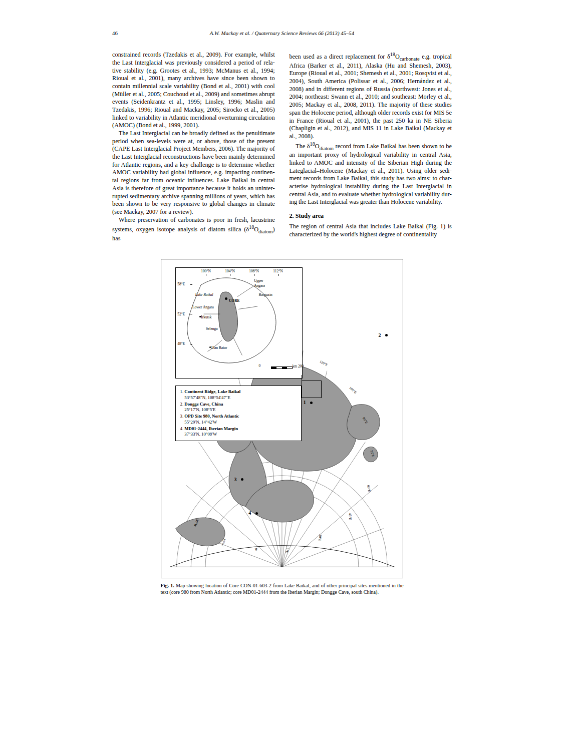46
A.W. Mackay et al. / Quaternary Science Reviews 66 (2013) 45–54
constrained records (Tzedakis et al., 2009). For example, whilst the Last Interglacial was previously considered a period of relative stability (e.g. Grootes et al., 1993; McManus et al., 1994; Rioual et al., 2001), many archives have since been shown to contain millennial scale variability (Bond et al., 2001) with cool (Müller et al., 2005; Couchoud et al., 2009) and sometimes abrupt events (Seidenkrantz et al., 1995; Linsley, 1996; Maslin and Tzedakis, 1996; Rioual and Mackay, 2005; Sirocko et al., 2005) linked to variability in Atlantic meridional overturning circulation (AMOC) (Bond et al., 1999, 2001).
The Last Interglacial can be broadly defined as the penultimate period when sea-levels were at, or above, those of the present (CAPE Last Interglacial Project Members, 2006). The majority of the Last Interglacial reconstructions have been mainly determined for Atlantic regions, and a key challenge is to determine whether AMOC variability had global influence, e.g. impacting continental regions far from oceanic influences. Lake Baikal in central Asia is therefore of great importance because it holds an uninterrupted sedimentary archive spanning millions of years, which has been shown to be very responsive to global changes in climate (see Mackay, 2007 for a review).
Where preservation of carbonates is poor in fresh, lacustrine systems, oxygen isotope analysis of diatom silica (δ18Odiatom) has
been used as a direct replacement for δ18Ocarbonate e.g. tropical Africa (Barker et al., 2011), Alaska (Hu and Shemesh, 2003), Europe (Rioual et al., 2001; Shemesh et al., 2001; Rosqvist et al., 2004), South America (Polissar et al., 2006; Hernández et al., 2008) and in different regions of Russia (northwest: Jones et al., 2004; northeast: Swann et al., 2010; and southeast: Morley et al., 2005; Mackay et al., 2008, 2011). The majority of these studies span the Holocene period, although older records exist for MIS 5e in France (Rioual et al., 2001), the past 250 ka in NE Siberia (Chapligin et al., 2012), and MIS 11 in Lake Baikal (Mackay et al., 2008).
The δ18Odiatom record from Lake Baikal has been shown to be an important proxy of hydrological variability in central Asia, linked to AMOC and intensity of the Siberian High during the Lateglacial–Holocene (Mackay et al., 2011). Using older sediment records from Lake Baikal, this study has two aims: to characterise hydrological instability during the Last Interglacial in central Asia, and to evaluate whether hydrological variability during the Last Interglacial was greater than Holocene variability.
2. Study area
The region of central Asia that includes Lake Baikal (Fig. 1) is characterized by the world's highest degree of continentality
120°E 105°E 90°E 75°E 60°E 45°E 30°E 15°E 0° 15°W 30°W
100°N
104°N
108°N
112°N
58°E
52°E
48°E
Upper
Angara
Barguzin
Lake Baikal
Lower Angara
Irkutsk
Selenga
Ulan Bator
CORE
0
km 200
Continent Ridge, Lake Baikal
53°57′48″N, 108°54′47″E
Dongge Cave, China
25°17′N, 108°5′E
OPD Site 980, North Atlantic
55°29′N, 14°42′W
MD01-2444, Iberian Margin
37°33′N, 10°08′W
1
2
3
4
Fig. 1. Map showing location of Core CON-01-603-2 from Lake Baikal, and of other principal sites mentioned in the text (core 980 from North Atlantic; core MD01-2444 from the Iberian Margin; Dongge Cave, south China).